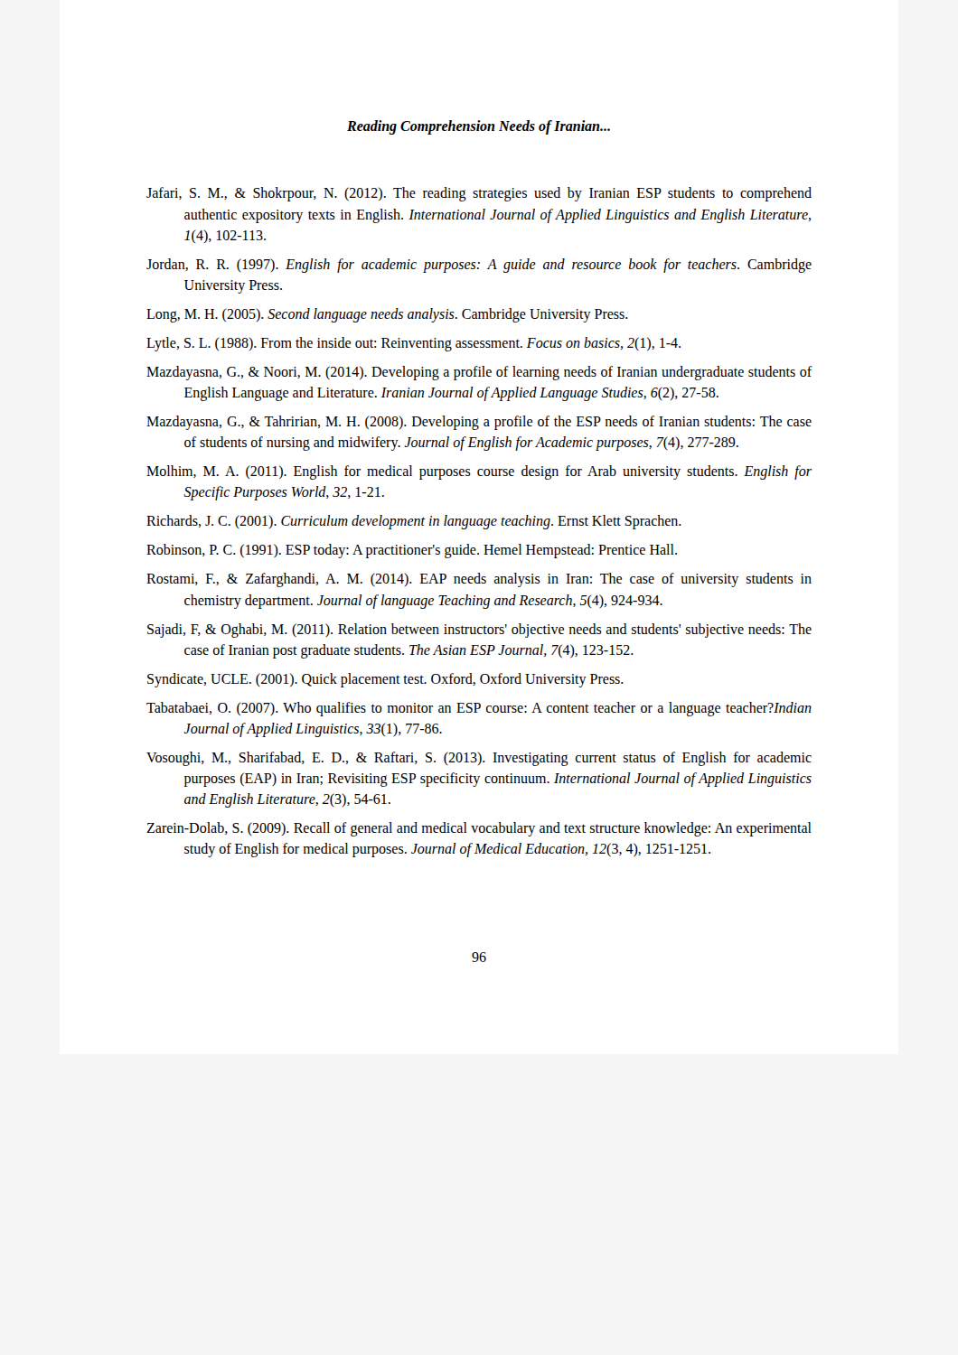Reading Comprehension Needs of Iranian...
Jafari, S. M., & Shokrpour, N. (2012). The reading strategies used by Iranian ESP students to comprehend authentic expository texts in English. International Journal of Applied Linguistics and English Literature, 1(4), 102-113.
Jordan, R. R. (1997). English for academic purposes: A guide and resource book for teachers. Cambridge University Press.
Long, M. H. (2005). Second language needs analysis. Cambridge University Press.
Lytle, S. L. (1988). From the inside out: Reinventing assessment. Focus on basics, 2(1), 1-4.
Mazdayasna, G., & Noori, M. (2014). Developing a profile of learning needs of Iranian undergraduate students of English Language and Literature. Iranian Journal of Applied Language Studies, 6(2), 27-58.
Mazdayasna, G., & Tahririan, M. H. (2008). Developing a profile of the ESP needs of Iranian students: The case of students of nursing and midwifery. Journal of English for Academic purposes, 7(4), 277-289.
Molhim, M. A. (2011). English for medical purposes course design for Arab university students. English for Specific Purposes World, 32, 1-21.
Richards, J. C. (2001). Curriculum development in language teaching. Ernst Klett Sprachen.
Robinson, P. C. (1991). ESP today: A practitioner's guide. Hemel Hempstead: Prentice Hall.
Rostami, F., & Zafarghandi, A. M. (2014). EAP needs analysis in Iran: The case of university students in chemistry department. Journal of language Teaching and Research, 5(4), 924-934.
Sajadi, F, & Oghabi, M. (2011). Relation between instructors' objective needs and students' subjective needs: The case of Iranian post graduate students. The Asian ESP Journal, 7(4), 123-152.
Syndicate, UCLE. (2001). Quick placement test. Oxford, Oxford University Press.
Tabatabaei, O. (2007). Who qualifies to monitor an ESP course: A content teacher or a language teacher?Indian Journal of Applied Linguistics, 33(1), 77-86.
Vosoughi, M., Sharifabad, E. D., & Raftari, S. (2013). Investigating current status of English for academic purposes (EAP) in Iran; Revisiting ESP specificity continuum. International Journal of Applied Linguistics and English Literature, 2(3), 54-61.
Zarein-Dolab, S. (2009). Recall of general and medical vocabulary and text structure knowledge: An experimental study of English for medical purposes. Journal of Medical Education, 12(3, 4), 1251-1251.
96